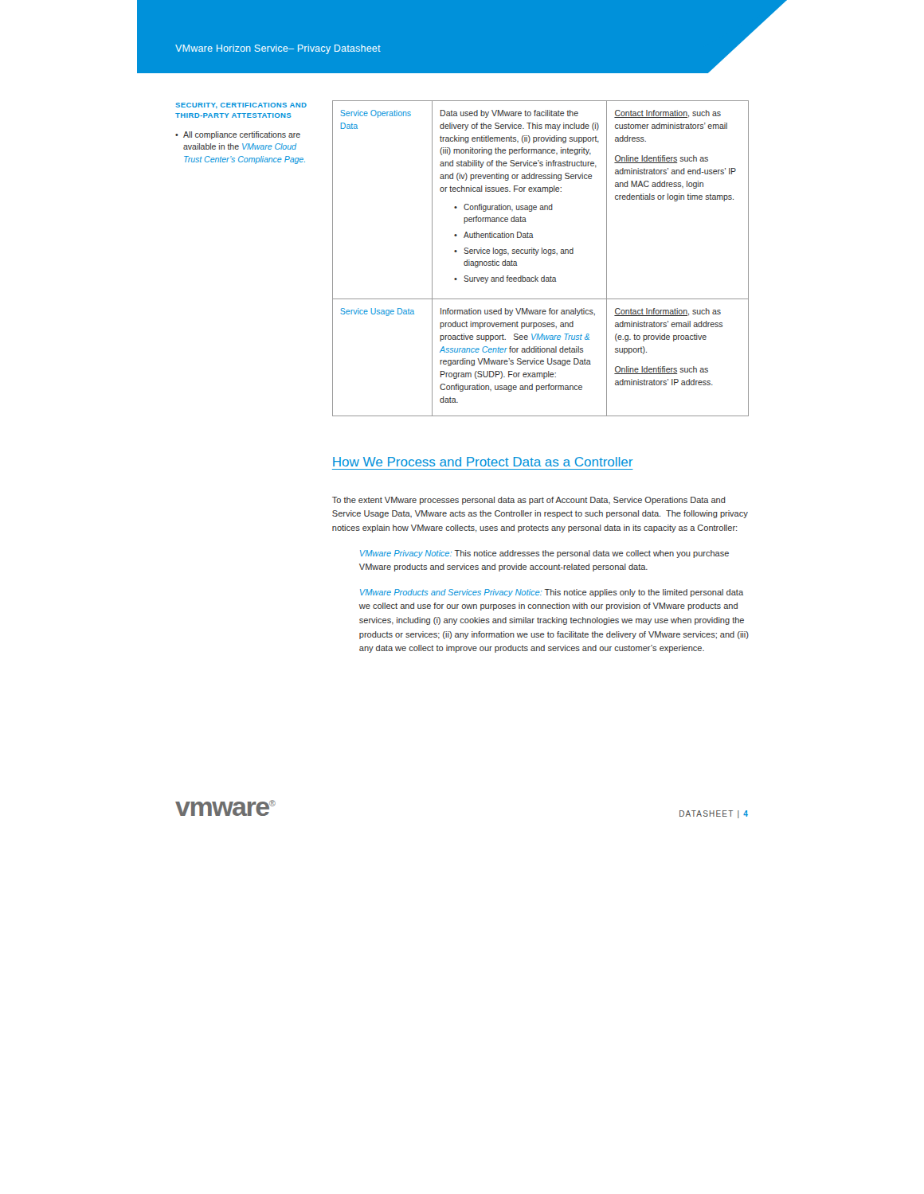VMware Horizon Service– Privacy Datasheet
Security, Certifications and Third-Party Attestations
All compliance certifications are available in the VMware Cloud Trust Center’s Compliance Page.
| Service Operations Data | Data used by VMware to facilitate the delivery of the Service. This may include (i) tracking entitlements, (ii) providing support, (iii) monitoring the performance, integrity, and stability of the Service’s infrastructure, and (iv) preventing or addressing Service or technical issues. For example: Configuration, usage and performance data Authentication Data Service logs, security logs, and diagnostic data Survey and feedback data | Contact Information , such as customer administrators’ email address. Online Identifiers such as administrators’ and end-users’ IP and MAC address, login credentials or login time stamps. |
| Service Usage Data | Information used by VMware for analytics, product improvement purposes, and proactive support. See VMware Trust & Assurance Center for additional details regarding VMware’s Service Usage Data Program (SUDP). For example: Configuration, usage and performance data. | Contact Information , such as administrators’ email address (e.g. to provide proactive support). Online Identifiers such as administrators’ IP address. |
How We Process and Protect Data as a Controller
To the extent VMware processes personal data as part of Account Data, Service Operations Data and Service Usage Data, VMware acts as the Controller in respect to such personal data. The following privacy notices explain how VMware collects, uses and protects any personal data in its capacity as a Controller:
VMware Privacy Notice: This notice addresses the personal data we collect when you purchase VMware products and services and provide account-related personal data.
VMware Products and Services Privacy Notice: This notice applies only to the limited personal data we collect and use for our own purposes in connection with our provision of VMware products and services, including (i) any cookies and similar tracking technologies we may use when providing the products or services; (ii) any information we use to facilitate the delivery of VMware services; and (iii) any data we collect to improve our products and services and our customer’s experience.
vmware®
DATASHEET | 4